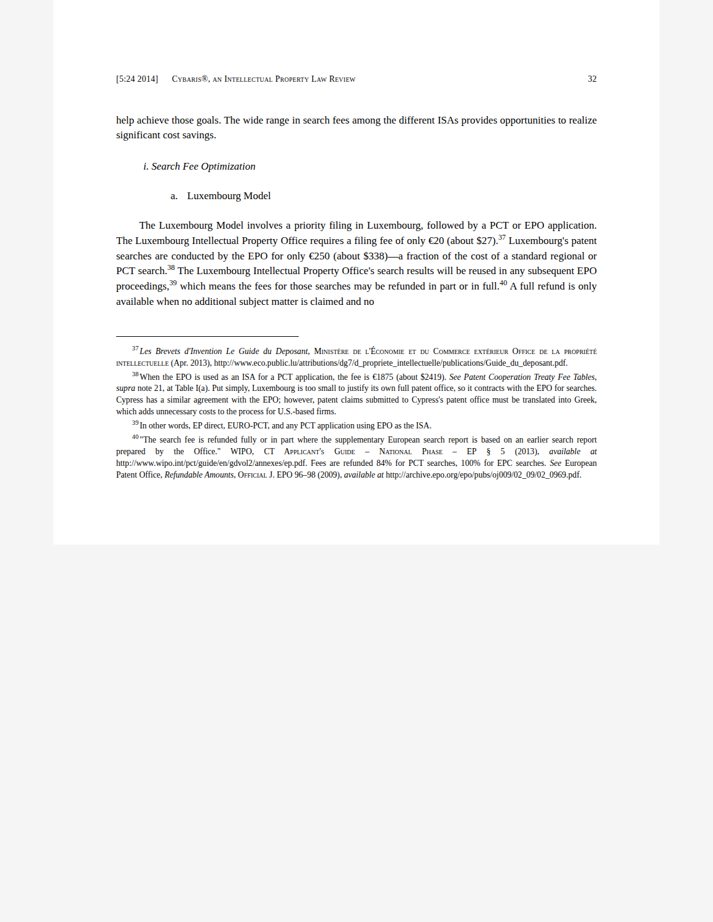[5:24 2014] Cybaris®, an Intellectual Property Law Review 32
help achieve those goals. The wide range in search fees among the different ISAs provides opportunities to realize significant cost savings.
i. Search Fee Optimization
a. Luxembourg Model
The Luxembourg Model involves a priority filing in Luxembourg, followed by a PCT or EPO application. The Luxembourg Intellectual Property Office requires a filing fee of only €20 (about $27).37 Luxembourg's patent searches are conducted by the EPO for only €250 (about $338)—a fraction of the cost of a standard regional or PCT search.38 The Luxembourg Intellectual Property Office's search results will be reused in any subsequent EPO proceedings,39 which means the fees for those searches may be refunded in part or in full.40 A full refund is only available when no additional subject matter is claimed and no
37 Les Brevets d'Invention Le Guide du Deposant, Ministère de l'Économie et du Commerce extérieur Office de la propriété intellectuelle (Apr. 2013), http://www.eco.public.lu/attributions/dg7/d_propriete_intellectuelle/publications/Guide_du_deposant.pdf.
38 When the EPO is used as an ISA for a PCT application, the fee is €1875 (about $2419). See Patent Cooperation Treaty Fee Tables, supra note 21, at Table I(a). Put simply, Luxembourg is too small to justify its own full patent office, so it contracts with the EPO for searches. Cypress has a similar agreement with the EPO; however, patent claims submitted to Cypress's patent office must be translated into Greek, which adds unnecessary costs to the process for U.S.-based firms.
39 In other words, EP direct, EURO-PCT, and any PCT application using EPO as the ISA.
40"The search fee is refunded fully or in part where the supplementary European search report is based on an earlier search report prepared by the Office." WIPO, CT Applicant's Guide – National Phase – EP § 5 (2013), available at http://www.wipo.int/pct/guide/en/gdvol2/annexes/ep.pdf. Fees are refunded 84% for PCT searches, 100% for EPC searches. See European Patent Office, Refundable Amounts, Official J. EPO 96–98 (2009), available at http://archive.epo.org/epo/pubs/oj009/02_09/02_0969.pdf.